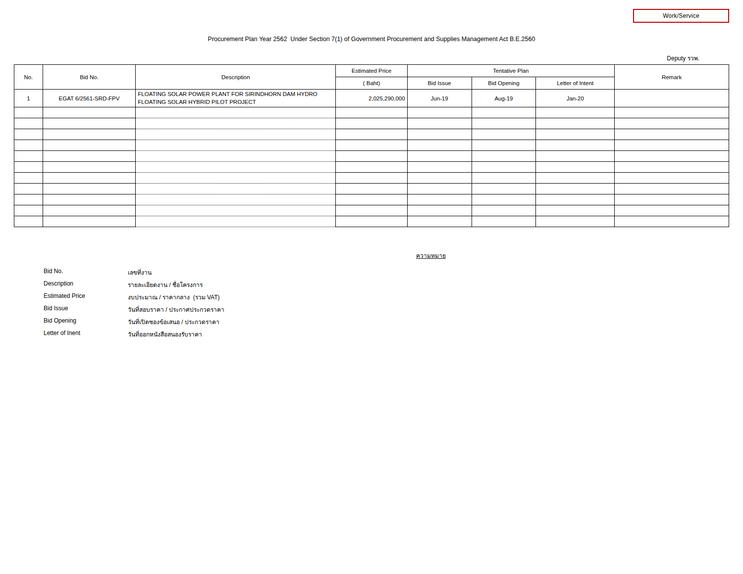Work/Service
Procurement Plan Year 2562 Under Section 7(1) of Government Procurement and Supplies Management Act B.E.2560
Deputy รวพ.
| No. | Bid No. | Description | Estimated Price | Tentative Plan | Remark |
| --- | --- | --- | --- | --- | --- |
| ( Baht) | Bid Issue | Bid Opening | Letter of Intent |
| 1 | EGAT 6/2561-SRD-FPV | FLOATING SOLAR POWER PLANT FOR SIRINDHORN DAM HYDRO FLOATING SOLAR HYBRID PILOT PROJECT | 2,025,290,000 | Jun-19 | Aug-19 | Jan-20 | |
ความหมาย
| Bid No. | เลขที่งาน |
| Description | รายละเอียดงาน / ชื่อโครงการ |
| Estimated Price | งบประมาณ / ราคากลาง (รวม VAT) |
| Bid Issue | วันที่สอบราคา / ประกาศประกวดราคา |
| Bid Opening | วันที่เปิดซองข้อเสนอ / ประกวดราคา |
| Letter of Inent | วันที่ออกหนังสือสนองรับราคา |